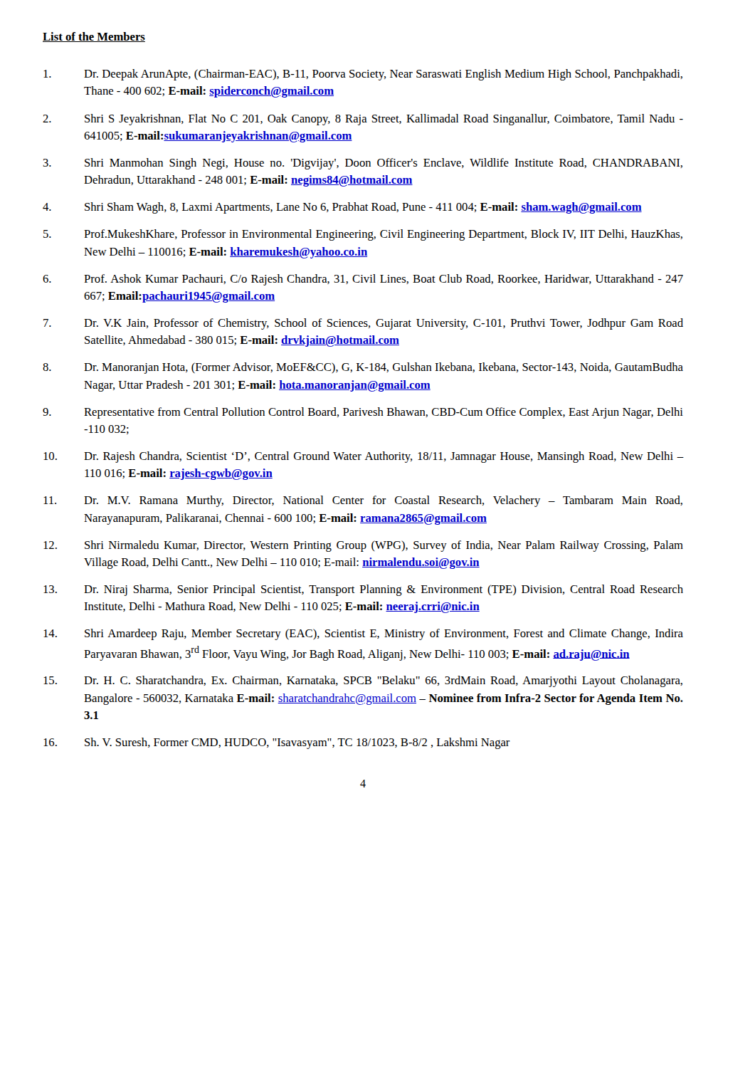List of the Members
Dr. Deepak ArunApte, (Chairman-EAC), B-11, Poorva Society, Near Saraswati English Medium High School, Panchpakhadi, Thane - 400 602; E-mail: spiderconch@gmail.com
Shri S Jeyakrishnan, Flat No C 201, Oak Canopy, 8 Raja Street, Kallimadal Road Singanallur, Coimbatore, Tamil Nadu - 641005; E-mail: sukumaranjeyakrishnan@gmail.com
Shri Manmohan Singh Negi, House no. 'Digvijay', Doon Officer's Enclave, Wildlife Institute Road, CHANDRABANI, Dehradun, Uttarakhand - 248 001; E-mail: negims84@hotmail.com
Shri Sham Wagh, 8, Laxmi Apartments, Lane No 6, Prabhat Road, Pune - 411 004; E-mail: sham.wagh@gmail.com
Prof.MukeshKhare, Professor in Environmental Engineering, Civil Engineering Department, Block IV, IIT Delhi, HauzKhas, New Delhi – 110016; E-mail: kharemukesh@yahoo.co.in
Prof. Ashok Kumar Pachauri, C/o Rajesh Chandra, 31, Civil Lines, Boat Club Road, Roorkee, Haridwar, Uttarakhand - 247 667; Email: pachauri1945@gmail.com
Dr. V.K Jain, Professor of Chemistry, School of Sciences, Gujarat University, C-101, Pruthvi Tower, Jodhpur Gam Road Satellite, Ahmedabad - 380 015; E-mail: drvkjain@hotmail.com
Dr. Manoranjan Hota, (Former Advisor, MoEF&CC), G, K-184, Gulshan Ikebana, Ikebana, Sector-143, Noida, GautamBudha Nagar, Uttar Pradesh - 201 301; E-mail: hota.manoranjan@gmail.com
Representative from Central Pollution Control Board, Parivesh Bhawan, CBD-Cum Office Complex, East Arjun Nagar, Delhi -110 032;
Dr. Rajesh Chandra, Scientist ‘D’, Central Ground Water Authority, 18/11, Jamnagar House, Mansingh Road, New Delhi – 110 016; E-mail: rajesh-cgwb@gov.in
Dr. M.V. Ramana Murthy, Director, National Center for Coastal Research, Velachery – Tambaram Main Road, Narayanapuram, Palikaranai, Chennai - 600 100; E-mail: ramana2865@gmail.com
Shri Nirmaledu Kumar, Director, Western Printing Group (WPG), Survey of India, Near Palam Railway Crossing, Palam Village Road, Delhi Cantt., New Delhi – 110 010; E-mail: nirmalendu.soi@gov.in
Dr. Niraj Sharma, Senior Principal Scientist, Transport Planning & Environment (TPE) Division, Central Road Research Institute, Delhi - Mathura Road, New Delhi - 110 025; E-mail: neeraj.crri@nic.in
Shri Amardeep Raju, Member Secretary (EAC), Scientist E, Ministry of Environment, Forest and Climate Change, Indira Paryavaran Bhawan, 3rd Floor, Vayu Wing, Jor Bagh Road, Aliganj, New Delhi- 110 003; E-mail: ad.raju@nic.in
Dr. H. C. Sharatchandra, Ex. Chairman, Karnataka, SPCB "Belaku" 66, 3rdMain Road, Amarjyothi Layout Cholanagara, Bangalore - 560032, Karnataka E-mail: sharatchandrahc@gmail.com – Nominee from Infra-2 Sector for Agenda Item No. 3.1
Sh. V. Suresh, Former CMD, HUDCO, "Isavasyam", TC 18/1023, B-8/2 , Lakshmi Nagar
4